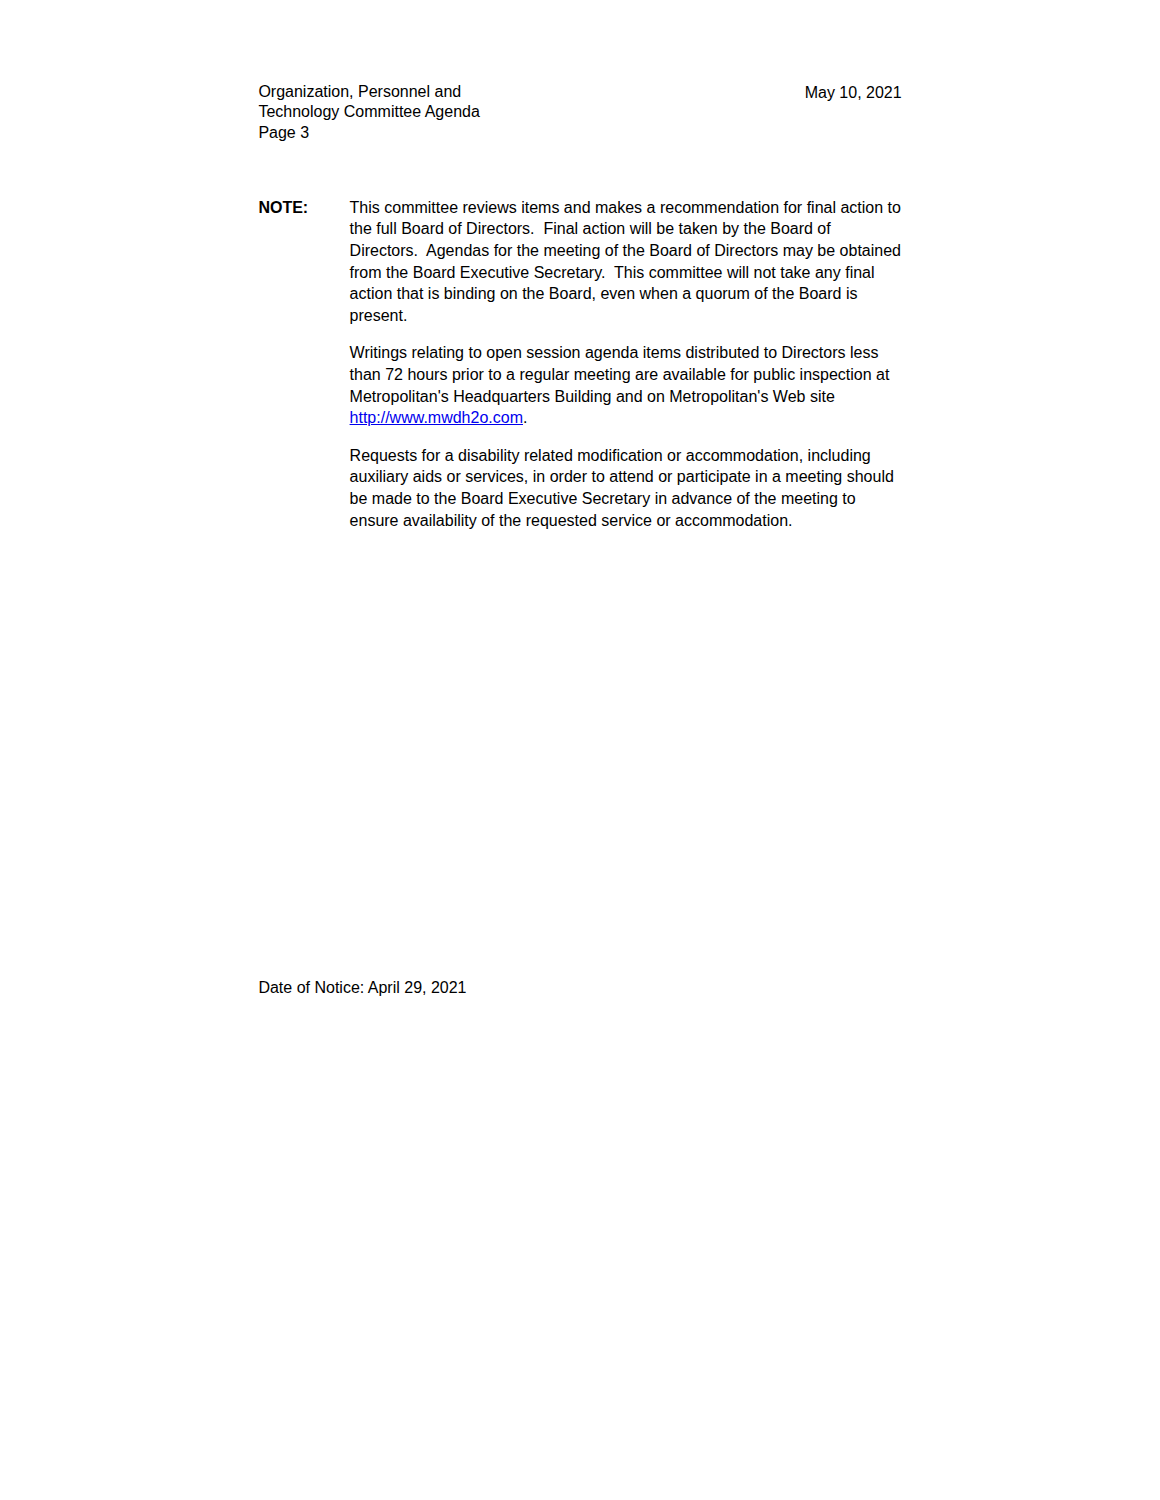Organization, Personnel and
Technology Committee Agenda
Page 3
May 10, 2021
NOTE:
This committee reviews items and makes a recommendation for final action to the full Board of Directors. Final action will be taken by the Board of Directors. Agendas for the meeting of the Board of Directors may be obtained from the Board Executive Secretary. This committee will not take any final action that is binding on the Board, even when a quorum of the Board is present.
Writings relating to open session agenda items distributed to Directors less than 72 hours prior to a regular meeting are available for public inspection at Metropolitan's Headquarters Building and on Metropolitan's Web site http://www.mwdh2o.com.
Requests for a disability related modification or accommodation, including auxiliary aids or services, in order to attend or participate in a meeting should be made to the Board Executive Secretary in advance of the meeting to ensure availability of the requested service or accommodation.
Date of Notice: April 29, 2021